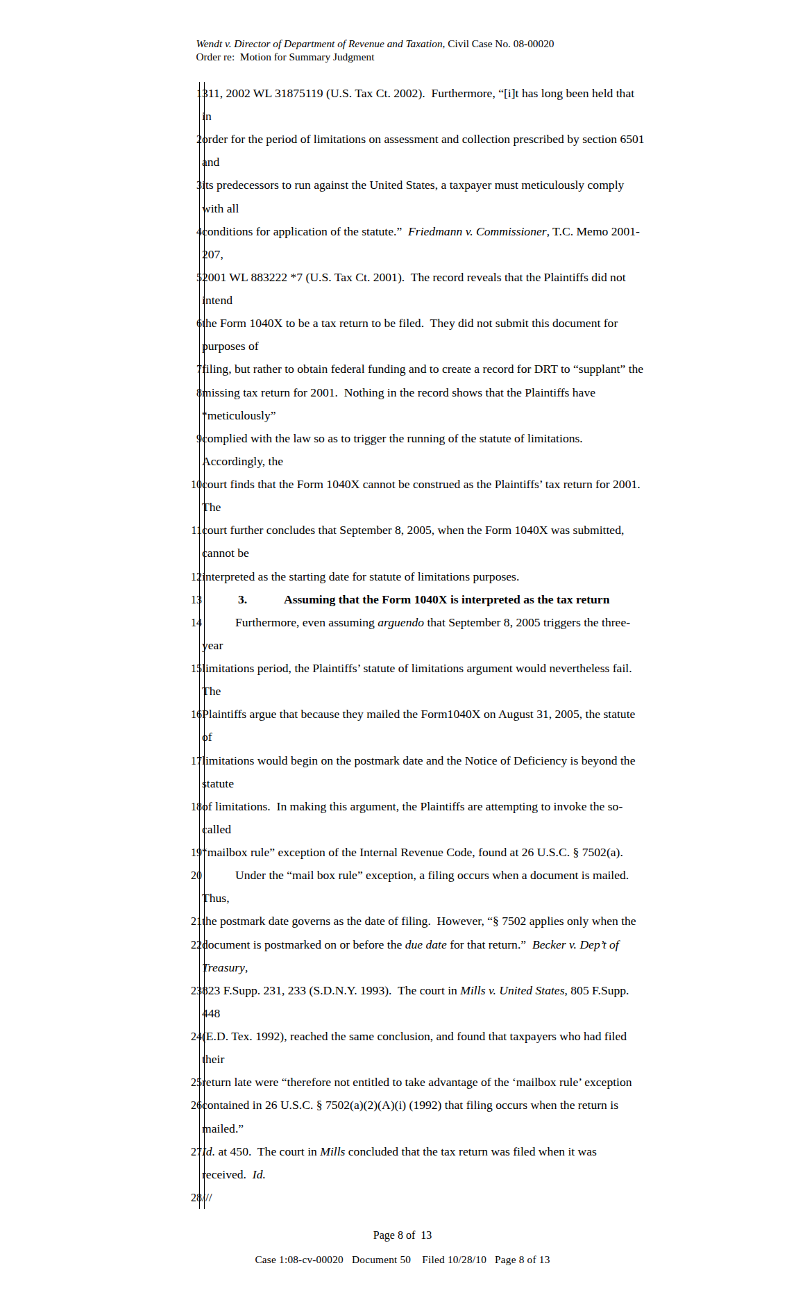Wendt v. Director of Department of Revenue and Taxation, Civil Case No. 08-00020
Order re: Motion for Summary Judgment
| 1 | 311, 2002 WL 31875119 (U.S. Tax Ct. 2002). Furthermore, “[i]t has long been held that in |
| 2 | order for the period of limitations on assessment and collection prescribed by section 6501 and |
| 3 | its predecessors to run against the United States, a taxpayer must meticulously comply with all |
| 4 | conditions for application of the statute.” Friedmann v. Commissioner , T.C. Memo 2001-207, |
| 5 | 2001 WL 883222 *7 (U.S. Tax Ct. 2001). The record reveals that the Plaintiffs did not intend |
| 6 | the Form 1040X to be a tax return to be filed. They did not submit this document for purposes of |
| 7 | filing, but rather to obtain federal funding and to create a record for DRT to “supplant” the |
| 8 | missing tax return for 2001. Nothing in the record shows that the Plaintiffs have “meticulously” |
| 9 | complied with the law so as to trigger the running of the statute of limitations. Accordingly, the |
| 10 | court finds that the Form 1040X cannot be construed as the Plaintiffs’ tax return for 2001. The |
| 11 | court further concludes that September 8, 2005, when the Form 1040X was submitted, cannot be |
| 12 | interpreted as the starting date for statute of limitations purposes. |
| 13 | 3. Assuming that the Form 1040X is interpreted as the tax return |
| 14 | Furthermore, even assuming arguendo that September 8, 2005 triggers the three-year |
| 15 | limitations period, the Plaintiffs’ statute of limitations argument would nevertheless fail. The |
| 16 | Plaintiffs argue that because they mailed the Form1040X on August 31, 2005, the statute of |
| 17 | limitations would begin on the postmark date and the Notice of Deficiency is beyond the statute |
| 18 | of limitations. In making this argument, the Plaintiffs are attempting to invoke the so-called |
| 19 | “mailbox rule” exception of the Internal Revenue Code, found at 26 U.S.C. § 7502(a). |
| 20 | Under the “mail box rule” exception, a filing occurs when a document is mailed. Thus, |
| 21 | the postmark date governs as the date of filing. However, “§ 7502 applies only when the |
| 22 | document is postmarked on or before the due date for that return.” Becker v. Dep’t of Treasury , |
| 23 | 823 F.Supp. 231, 233 (S.D.N.Y. 1993). The court in Mills v. United States , 805 F.Supp. 448 |
| 24 | (E.D. Tex. 1992), reached the same conclusion, and found that taxpayers who had filed their |
| 25 | return late were “therefore not entitled to take advantage of the ‘mailbox rule’ exception |
| 26 | contained in 26 U.S.C. § 7502(a)(2)(A)(i) (1992) that filing occurs when the return is mailed.” |
| 27 | Id. at 450. The court in Mills concluded that the tax return was filed when it was received. Id. |
| 28 | /// |
Page 8 of 13
Case 1:08-cv-00020 Document 50 Filed 10/28/10 Page 8 of 13